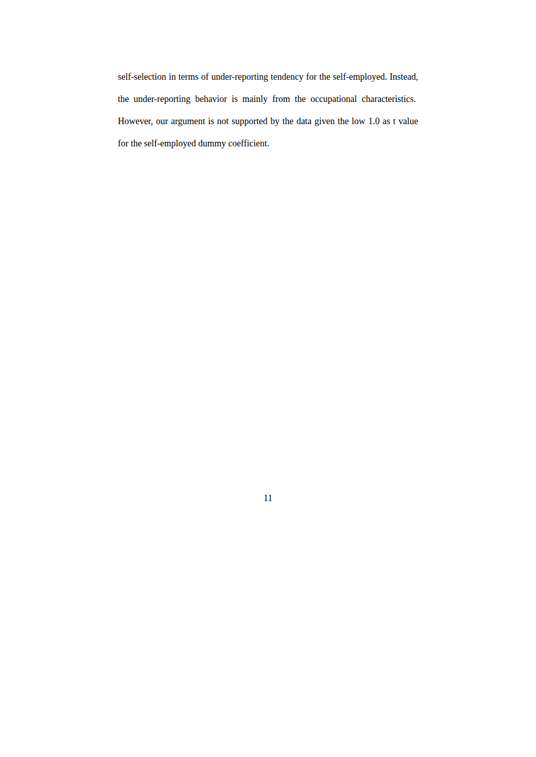self-selection in terms of under-reporting tendency for the self-employed. Instead, the under-reporting behavior is mainly from the occupational characteristics. However, our argument is not supported by the data given the low 1.0 as t value for the self-employed dummy coefficient.
11